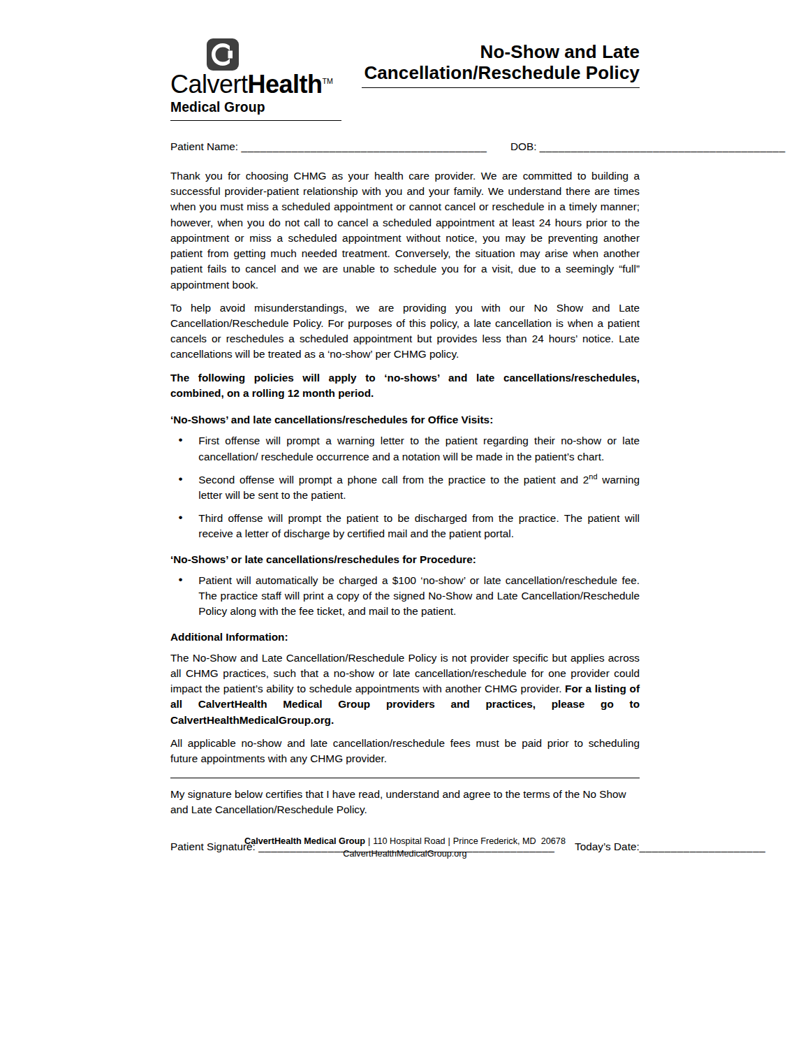Calvert Health TM
Medical Group
No-Show and Late
Cancellation/Reschedule Policy
Patient Name: _______________________________________ DOB: _______________________________________
Thank you for choosing CHMG as your health care provider. We are committed to building a successful provider-patient relationship with you and your family. We understand there are times when you must miss a scheduled appointment or cannot cancel or reschedule in a timely manner; however, when you do not call to cancel a scheduled appointment at least 24 hours prior to the appointment or miss a scheduled appointment without notice, you may be preventing another patient from getting much needed treatment. Conversely, the situation may arise when another patient fails to cancel and we are unable to schedule you for a visit, due to a seemingly “full” appointment book.
To help avoid misunderstandings, we are providing you with our No Show and Late Cancellation/Reschedule Policy. For purposes of this policy, a late cancellation is when a patient cancels or reschedules a scheduled appointment but provides less than 24 hours’ notice. Late cancellations will be treated as a ‘no-show’ per CHMG policy.
The following policies will apply to ‘no-shows’ and late cancellations/reschedules, combined, on a rolling 12 month period.
‘No-Shows’ and late cancellations/reschedules for Office Visits:
First offense will prompt a warning letter to the patient regarding their no-show or late cancellation/ reschedule occurrence and a notation will be made in the patient’s chart.
Second offense will prompt a phone call from the practice to the patient and 2nd warning letter will be sent to the patient.
Third offense will prompt the patient to be discharged from the practice. The patient will receive a letter of discharge by certified mail and the patient portal.
‘No-Shows’ or late cancellations/reschedules for Procedure:
Patient will automatically be charged a $100 ‘no-show’ or late cancellation/reschedule fee. The practice staff will print a copy of the signed No-Show and Late Cancellation/Reschedule Policy along with the fee ticket, and mail to the patient.
Additional Information:
The No-Show and Late Cancellation/Reschedule Policy is not provider specific but applies across all CHMG practices, such that a no-show or late cancellation/reschedule for one provider could impact the patient’s ability to schedule appointments with another CHMG provider. For a listing of all CalvertHealth Medical Group providers and practices, please go to CalvertHealthMedicalGroup.org.
All applicable no-show and late cancellation/reschedule fees must be paid prior to scheduling future appointments with any CHMG provider.
My signature below certifies that I have read, understand and agree to the terms of the No Show and Late Cancellation/Reschedule Policy.
Patient Signature: _______________________________________________ Today’s Date:____________________
CalvertHealth Medical Group|110 Hospital Road|Prince Frederick, MD 20678
CalvertHealthMedicalGroup.org